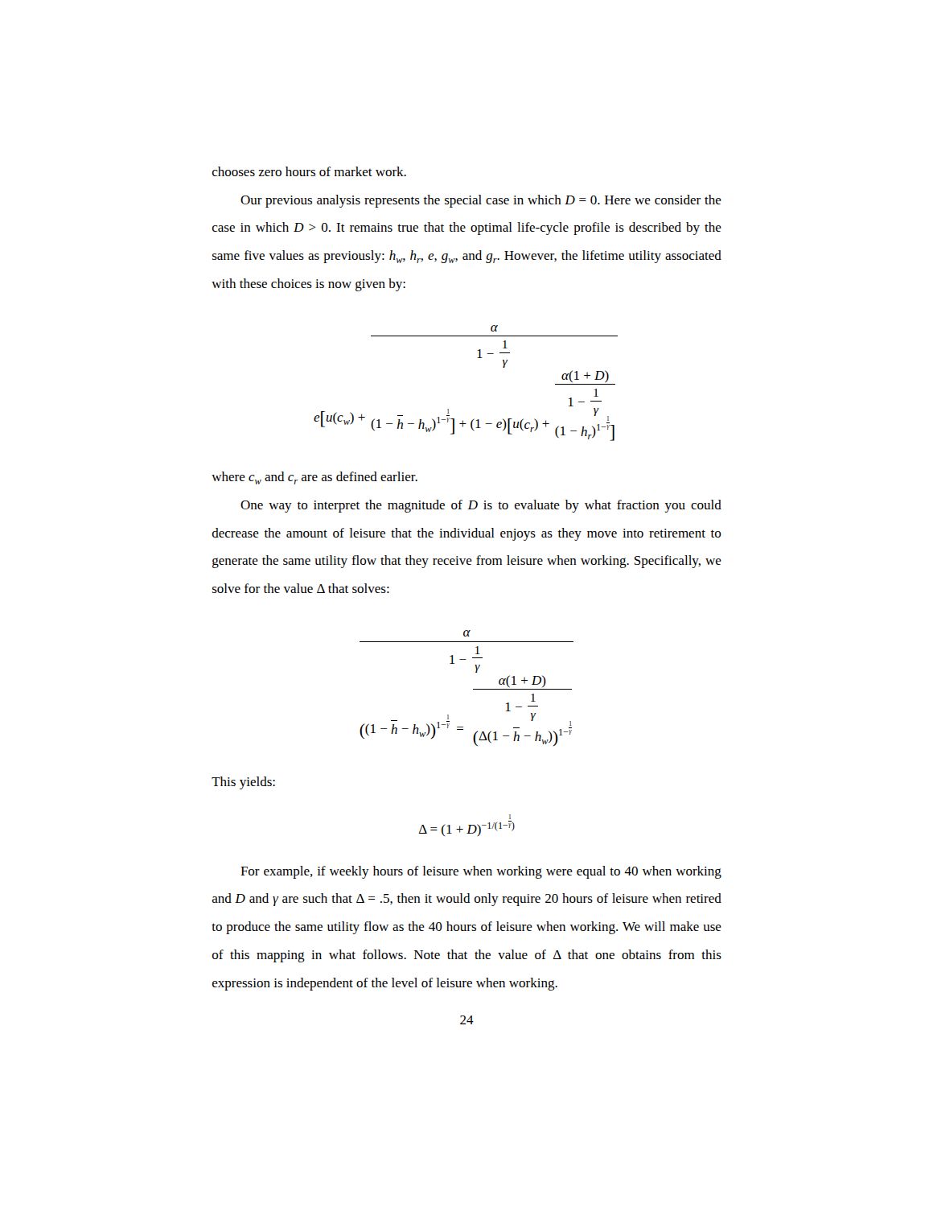chooses zero hours of market work.
Our previous analysis represents the special case in which D = 0. Here we consider the case in which D > 0. It remains true that the optimal life-cycle profile is described by the same five values as previously: hw, hr, e, gw, and gr. However, the lifetime utility associated with these choices is now given by:
e[u(cw) + α 1 − 1 γ (1 − h − hw)1−1 γ] + (1 − e)[u(cr) + α(1 + D) 1 − 1 γ (1 − hr)1−1 γ]
where cw and cr are as defined earlier.
One way to interpret the magnitude of D is to evaluate by what fraction you could decrease the amount of leisure that the individual enjoys as they move into retirement to generate the same utility flow that they receive from leisure when working. Specifically, we solve for the value Δ that solves:
α 1 − 1 γ ((1 − h − hw))1−1 γ = α(1 + D) 1 − 1 γ (Δ(1 − h − hw))1−1 γ
This yields:
Δ = (1 + D)−1/(1−1 γ)
For example, if weekly hours of leisure when working were equal to 40 when working and D and γ are such that Δ = .5, then it would only require 20 hours of leisure when retired to produce the same utility flow as the 40 hours of leisure when working. We will make use of this mapping in what follows. Note that the value of Δ that one obtains from this expression is independent of the level of leisure when working.
24